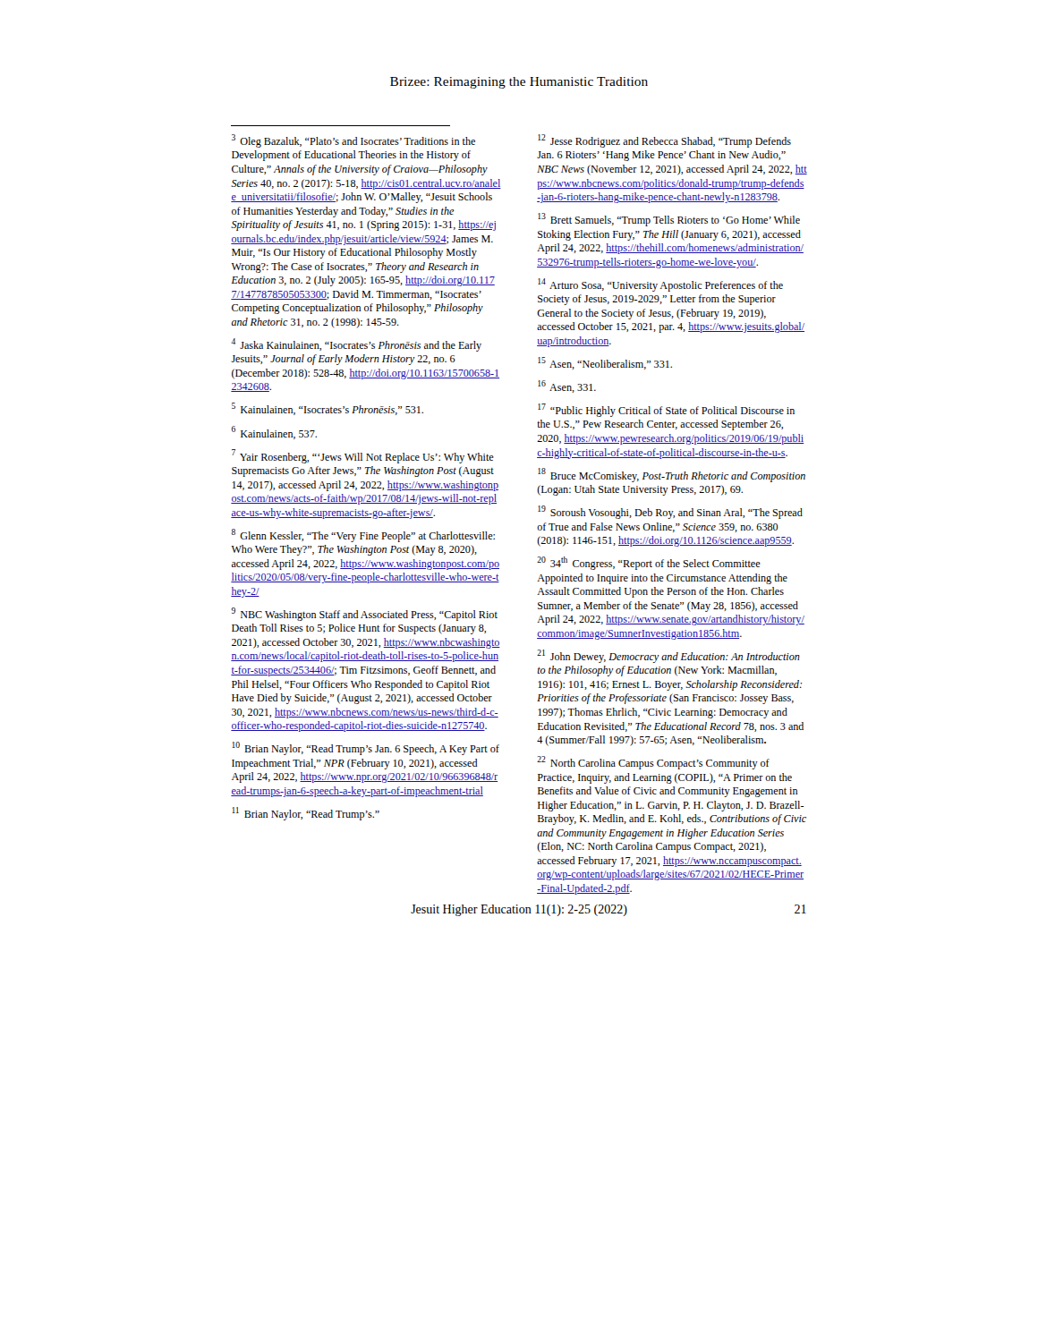Brizee: Reimagining the Humanistic Tradition
3 Oleg Bazaluk, “Plato’s and Isocrates’ Traditions in the Development of Educational Theories in the History of Culture,” Annals of the University of Craiova—Philosophy Series 40, no. 2 (2017): 5-18, http://cis01.central.ucv.ro/analele_universitatii/filosofie/; John W. O’Malley, “Jesuit Schools of Humanities Yesterday and Today,” Studies in the Spirituality of Jesuits 41, no. 1 (Spring 2015): 1-31, https://ejournals.bc.edu/index.php/jesuit/article/view/5924; James M. Muir, “Is Our History of Educational Philosophy Mostly Wrong?: The Case of Isocrates,” Theory and Research in Education 3, no. 2 (July 2005): 165-95, http://doi.org/10.1177/1477878505053300; David M. Timmerman, “Isocrates’ Competing Conceptualization of Philosophy,” Philosophy and Rhetoric 31, no. 2 (1998): 145-59.
4 Jaska Kainulainen, “Isocrates’s Phronēsis and the Early Jesuits,” Journal of Early Modern History 22, no. 6 (December 2018): 528-48, http://doi.org/10.1163/15700658-12342608.
5 Kainulainen, “Isocrates’s Phronēsis,” 531.
6 Kainulainen, 537.
7 Yair Rosenberg, “‘Jews Will Not Replace Us’: Why White Supremacists Go After Jews,” The Washington Post (August 14, 2017), accessed April 24, 2022, https://www.washingtonpost.com/news/acts-of-faith/wp/2017/08/14/jews-will-not-replace-us-why-white-supremacists-go-after-jews/.
8 Glenn Kessler, “The “Very Fine People” at Charlottesville: Who Were They?”, The Washington Post (May 8, 2020), accessed April 24, 2022, https://www.washingtonpost.com/politics/2020/05/08/very-fine-people-charlottesville-who-were-they-2/
9 NBC Washington Staff and Associated Press, “Capitol Riot Death Toll Rises to 5; Police Hunt for Suspects (January 8, 2021), accessed October 30, 2021, https://www.nbcwashington.com/news/local/capitol-riot-death-toll-rises-to-5-police-hunt-for-suspects/2534406/; Tim Fitzsimons, Geoff Bennett, and Phil Helsel, “Four Officers Who Responded to Capitol Riot Have Died by Suicide,” (August 2, 2021), accessed October 30, 2021, https://www.nbcnews.com/news/us-news/third-d-c-officer-who-responded-capitol-riot-dies-suicide-n1275740.
10 Brian Naylor, “Read Trump’s Jan. 6 Speech, A Key Part of Impeachment Trial,” NPR (February 10, 2021), accessed April 24, 2022, https://www.npr.org/2021/02/10/966396848/read-trumps-jan-6-speech-a-key-part-of-impeachment-trial
11 Brian Naylor, “Read Trump’s.”
12 Jesse Rodriguez and Rebecca Shabad, “Trump Defends Jan. 6 Rioters’ ‘Hang Mike Pence’ Chant in New Audio,” NBC News (November 12, 2021), accessed April 24, 2022, https://www.nbcnews.com/politics/donald-trump/trump-defends-jan-6-rioters-hang-mike-pence-chant-newly-n1283798.
13 Brett Samuels, “Trump Tells Rioters to ‘Go Home’ While Stoking Election Fury,” The Hill (January 6, 2021), accessed April 24, 2022, https://thehill.com/homenews/administration/532976-trump-tells-rioters-go-home-we-love-you/.
14 Arturo Sosa, “University Apostolic Preferences of the Society of Jesus, 2019-2029,” Letter from the Superior General to the Society of Jesus, (February 19, 2019), accessed October 15, 2021, par. 4, https://www.jesuits.global/uap/introduction.
15 Asen, “Neoliberalism,” 331.
16 Asen, 331.
17 “Public Highly Critical of State of Political Discourse in the U.S.,” Pew Research Center, accessed September 26, 2020, https://www.pewresearch.org/politics/2019/06/19/public-highly-critical-of-state-of-political-discourse-in-the-u-s.
18 Bruce McComiskey, Post-Truth Rhetoric and Composition (Logan: Utah State University Press, 2017), 69.
19 Soroush Vosoughi, Deb Roy, and Sinan Aral, “The Spread of True and False News Online,” Science 359, no. 6380 (2018): 1146-151, https://doi.org/10.1126/science.aap9559.
20 34th Congress, “Report of the Select Committee Appointed to Inquire into the Circumstance Attending the Assault Committed Upon the Person of the Hon. Charles Sumner, a Member of the Senate” (May 28, 1856), accessed April 24, 2022, https://www.senate.gov/artandhistory/history/common/image/SumnerInvestigation1856.htm.
21 John Dewey, Democracy and Education: An Introduction to the Philosophy of Education (New York: Macmillan, 1916): 101, 416; Ernest L. Boyer, Scholarship Reconsidered: Priorities of the Professoriate (San Francisco: Jossey Bass, 1997); Thomas Ehrlich, “Civic Learning: Democracy and Education Revisited,” The Educational Record 78, nos. 3 and 4 (Summer/Fall 1997): 57-65; Asen, “Neoliberalism.
22 North Carolina Campus Compact’s Community of Practice, Inquiry, and Learning (COPIL), “A Primer on the Benefits and Value of Civic and Community Engagement in Higher Education,” in L. Garvin, P. H. Clayton, J. D. Brazell-Brayboy, K. Medlin, and E. Kohl, eds., Contributions of Civic and Community Engagement in Higher Education Series (Elon, NC: North Carolina Campus Compact, 2021), accessed February 17, 2021, https://www.nccampuscompact.org/wp-content/uploads/large/sites/67/2021/02/HECE-Primer-Final-Updated-2.pdf.
Jesuit Higher Education 11(1): 2-25 (2022)
21